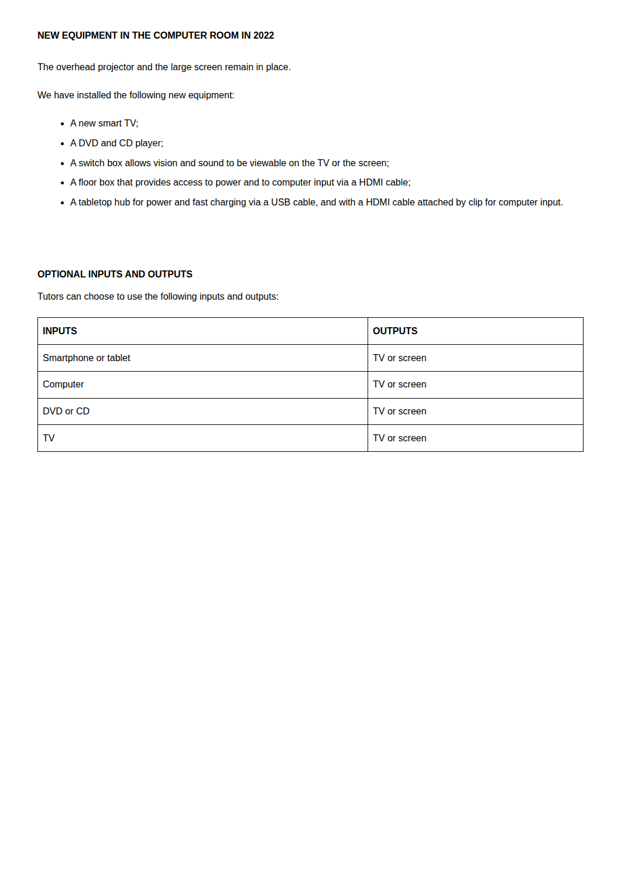New Equipment in the Computer Room in 2022
The overhead projector and the large screen remain in place.
We have installed the following new equipment:
A new smart TV;
A DVD and CD player;
A switch box allows vision and sound to be viewable on the TV or the screen;
A floor box that provides access to power and to computer input via a HDMI cable;
A tabletop hub for power and fast charging via a USB cable, and with a HDMI cable attached by clip for computer input.
Optional Inputs and Outputs
Tutors can choose to use the following inputs and outputs:
| INPUTS | OUTPUTS |
| --- | --- |
| Smartphone or tablet | TV or screen |
| Computer | TV or screen |
| DVD or CD | TV or screen |
| TV | TV or screen |